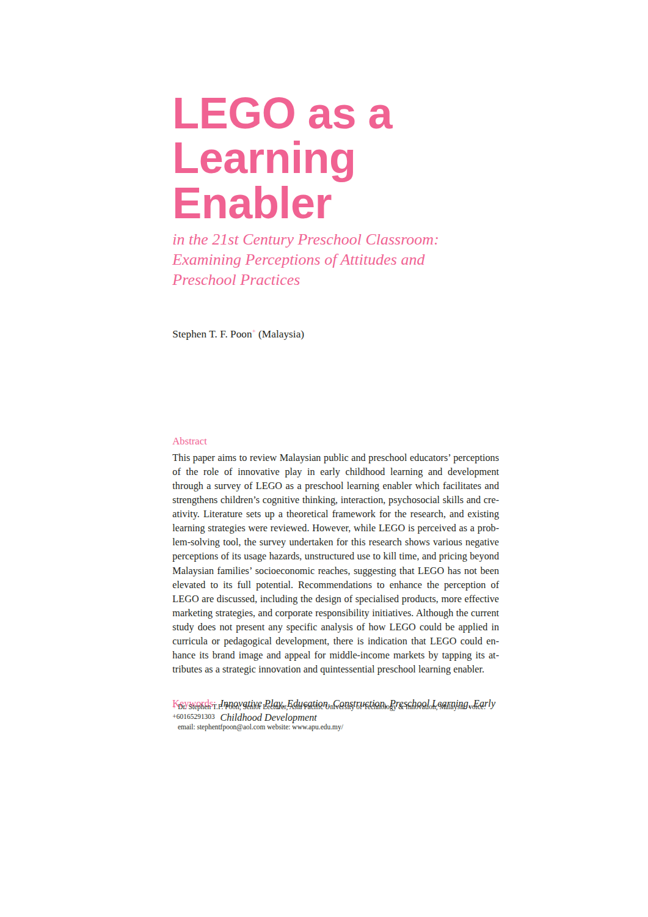LEGO as a
Learning Enabler
in the 21st Century Preschool Classroom:
Examining Perceptions of Attitudes and
Preschool Practices
Stephen T. F. Poon+ (Malaysia)
Abstract
This paper aims to review Malaysian public and preschool educators’ perceptions of the role of innovative play in early childhood learning and development through a survey of LEGO as a preschool learning enabler which facilitates and strengthens children’s cognitive thinking, interaction, psychosocial skills and creativity. Literature sets up a theoretical framework for the research, and existing learning strategies were reviewed. However, while LEGO is perceived as a problem-solving tool, the survey undertaken for this research shows various negative perceptions of its usage hazards, unstructured use to kill time, and pricing beyond Malaysian families’ socioeconomic reaches, suggesting that LEGO has not been elevated to its full potential. Recommendations to enhance the perception of LEGO are discussed, including the design of specialised products, more effective marketing strategies, and corporate responsibility initiatives. Although the current study does not present any specific analysis of how LEGO could be applied in curricula or pedagogical development, there is indication that LEGO could enhance its brand image and appeal for middle-income markets by tapping its attributes as a strategic innovation and quintessential preschool learning enabler.
Keywords: Innovative Play, Education, Construction, Preschool Learning, Early Childhood Development
+ Dr. Stephen T.F. Poon, Senior Lecturer, Asia Pacific University of Technology & Innovation, Malaysia. voice: +60165291303
email: stephentfpoon@aol.com website: www.apu.edu.my/